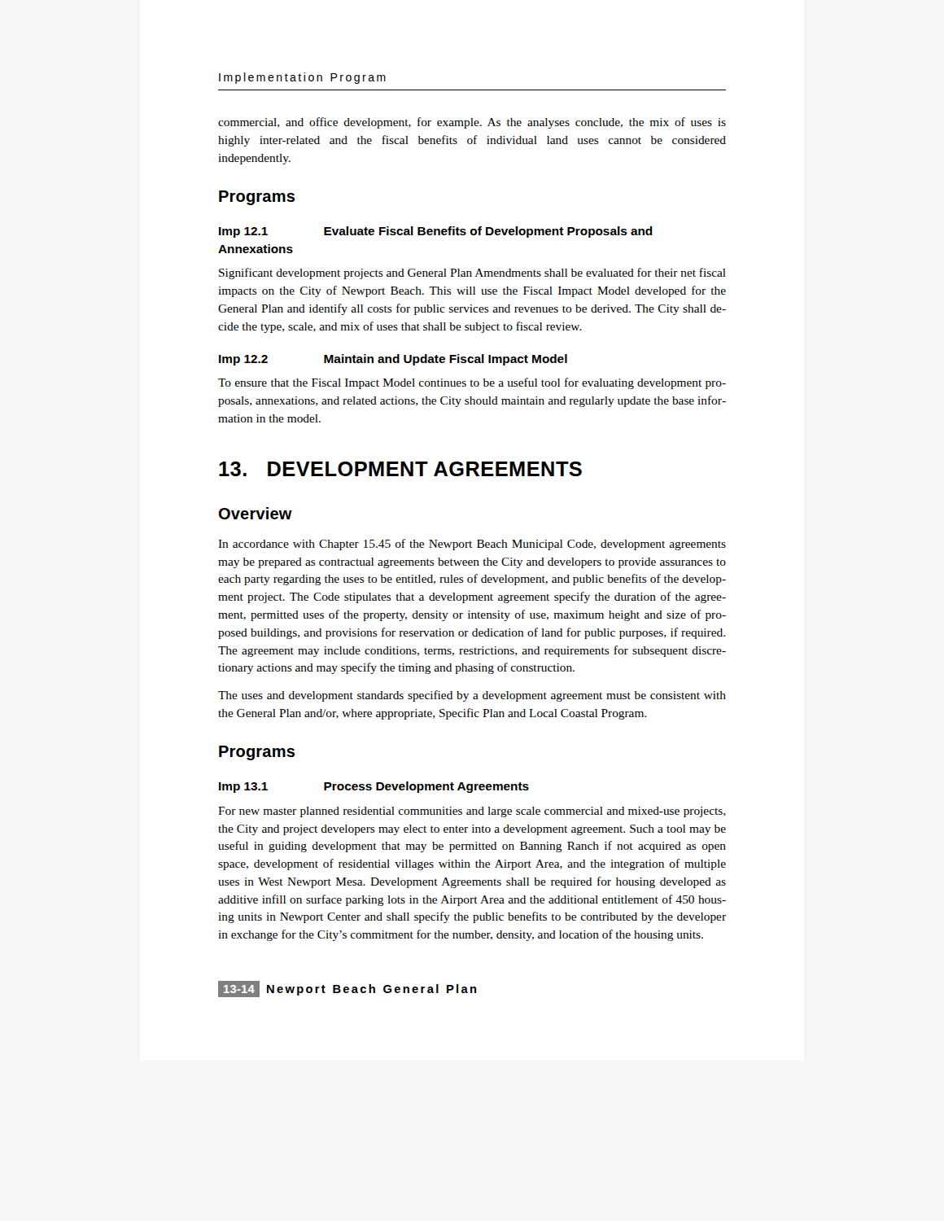Implementation Program
commercial, and office development, for example. As the analyses conclude, the mix of uses is highly inter-related and the fiscal benefits of individual land uses cannot be considered independently.
Programs
Imp 12.1 Evaluate Fiscal Benefits of Development Proposals and Annexations
Significant development projects and General Plan Amendments shall be evaluated for their net fiscal impacts on the City of Newport Beach. This will use the Fiscal Impact Model developed for the General Plan and identify all costs for public services and revenues to be derived. The City shall decide the type, scale, and mix of uses that shall be subject to fiscal review.
Imp 12.2 Maintain and Update Fiscal Impact Model
To ensure that the Fiscal Impact Model continues to be a useful tool for evaluating development proposals, annexations, and related actions, the City should maintain and regularly update the base information in the model.
13. DEVELOPMENT AGREEMENTS
Overview
In accordance with Chapter 15.45 of the Newport Beach Municipal Code, development agreements may be prepared as contractual agreements between the City and developers to provide assurances to each party regarding the uses to be entitled, rules of development, and public benefits of the development project. The Code stipulates that a development agreement specify the duration of the agreement, permitted uses of the property, density or intensity of use, maximum height and size of proposed buildings, and provisions for reservation or dedication of land for public purposes, if required. The agreement may include conditions, terms, restrictions, and requirements for subsequent discretionary actions and may specify the timing and phasing of construction.
The uses and development standards specified by a development agreement must be consistent with the General Plan and/or, where appropriate, Specific Plan and Local Coastal Program.
Programs
Imp 13.1 Process Development Agreements
For new master planned residential communities and large scale commercial and mixed-use projects, the City and project developers may elect to enter into a development agreement. Such a tool may be useful in guiding development that may be permitted on Banning Ranch if not acquired as open space, development of residential villages within the Airport Area, and the integration of multiple uses in West Newport Mesa. Development Agreements shall be required for housing developed as additive infill on surface parking lots in the Airport Area and the additional entitlement of 450 housing units in Newport Center and shall specify the public benefits to be contributed by the developer in exchange for the City’s commitment for the number, density, and location of the housing units.
13-14 Newport Beach General Plan